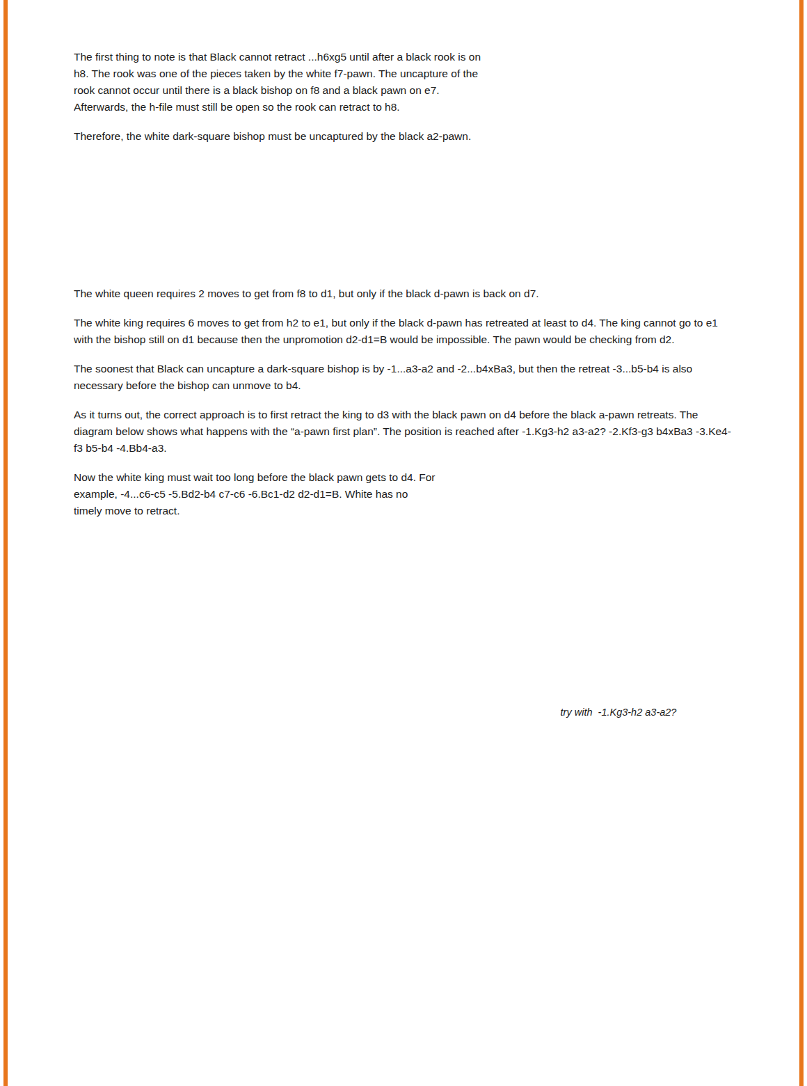The first thing to note is that Black cannot retract ...h6xg5 until after a black rook is on h8. The rook was one of the pieces taken by the white f7-pawn. The uncapture of the rook cannot occur until there is a black bishop on f8 and a black pawn on e7. Afterwards, the h-file must still be open so the rook can retract to h8.
Therefore, the white dark-square bishop must be uncaptured by the black a2-pawn.
The white queen requires 2 moves to get from f8 to d1, but only if the black d-pawn is back on d7.
The white king requires 6 moves to get from h2 to e1, but only if the black d-pawn has retreated at least to d4. The king cannot go to e1 with the bishop still on d1 because then the unpromotion d2-d1=B would be impossible. The pawn would be checking from d2.
The soonest that Black can uncapture a dark-square bishop is by -1...a3-a2 and -2...b4xBa3, but then the retreat -3...b5-b4 is also necessary before the bishop can unmove to b4.
As it turns out, the correct approach is to first retract the king to d3 with the black pawn on d4 before the black a-pawn retreats. The diagram below shows what happens with the “a-pawn first plan”. The position is reached after -1.Kg3-h2 a3-a2? -2.Kf3-g3 b4xBa3 -3.Ke4-f3 b5-b4 -4.Bb4-a3.
try with -1.Kg3-h2 a3-a2?
Now the white king must wait too long before the black pawn gets to d4. For example, -4...c6-c5 -5.Bd2-b4 c7-c6 -6.Bc1-d2 d2-d1=B. White has no timely move to retract.